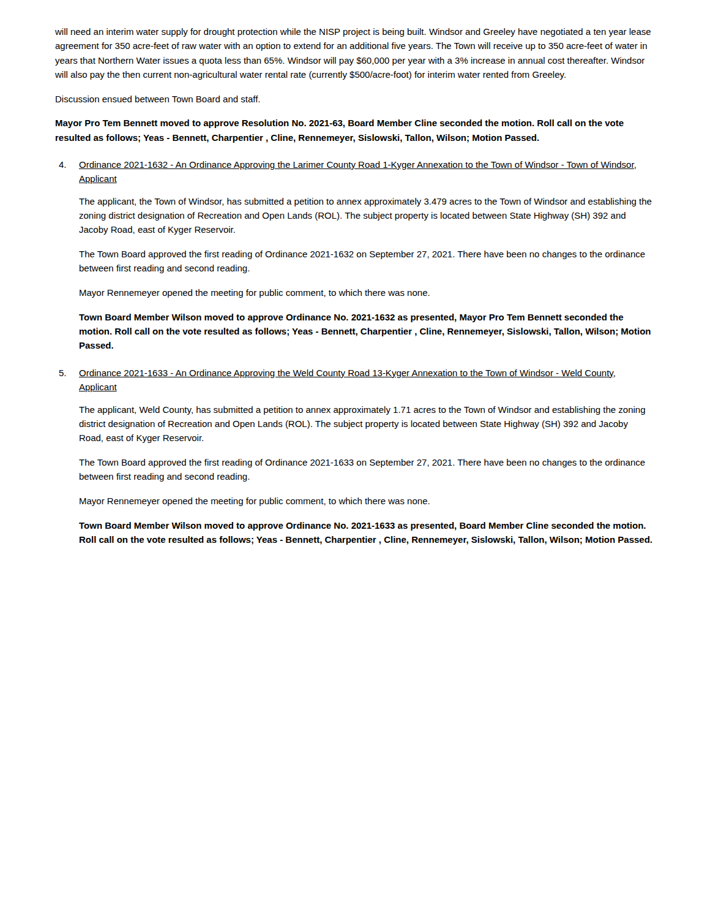will need an interim water supply for drought protection while the NISP project is being built. Windsor and Greeley have negotiated a ten year lease agreement for 350 acre-feet of raw water with an option to extend for an additional five years. The Town will receive up to 350 acre-feet of water in years that Northern Water issues a quota less than 65%. Windsor will pay $60,000 per year with a 3% increase in annual cost thereafter. Windsor will also pay the then current non-agricultural water rental rate (currently $500/acre-foot) for interim water rented from Greeley.
Discussion ensued between Town Board and staff.
Mayor Pro Tem Bennett moved to approve Resolution No. 2021-63, Board Member Cline seconded the motion. Roll call on the vote resulted as follows; Yeas - Bennett, Charpentier , Cline, Rennemeyer, Sislowski, Tallon, Wilson; Motion Passed.
4.
Ordinance 2021-1632 - An Ordinance Approving the Larimer County Road 1-Kyger Annexation to the Town of Windsor - Town of Windsor, Applicant
The applicant, the Town of Windsor, has submitted a petition to annex approximately 3.479 acres to the Town of Windsor and establishing the zoning district designation of Recreation and Open Lands (ROL). The subject property is located between State Highway (SH) 392 and Jacoby Road, east of Kyger Reservoir.
The Town Board approved the first reading of Ordinance 2021-1632 on September 27, 2021. There have been no changes to the ordinance between first reading and second reading.
Mayor Rennemeyer opened the meeting for public comment, to which there was none.
Town Board Member Wilson moved to approve Ordinance No. 2021-1632 as presented, Mayor Pro Tem Bennett seconded the motion. Roll call on the vote resulted as follows; Yeas - Bennett, Charpentier , Cline, Rennemeyer, Sislowski, Tallon, Wilson; Motion Passed.
5.
Ordinance 2021-1633 - An Ordinance Approving the Weld County Road 13-Kyger Annexation to the Town of Windsor - Weld County, Applicant
The applicant, Weld County, has submitted a petition to annex approximately 1.71 acres to the Town of Windsor and establishing the zoning district designation of Recreation and Open Lands (ROL). The subject property is located between State Highway (SH) 392 and Jacoby Road, east of Kyger Reservoir.
The Town Board approved the first reading of Ordinance 2021-1633 on September 27, 2021. There have been no changes to the ordinance between first reading and second reading.
Mayor Rennemeyer opened the meeting for public comment, to which there was none.
Town Board Member Wilson moved to approve Ordinance No. 2021-1633 as presented, Board Member Cline seconded the motion. Roll call on the vote resulted as follows; Yeas - Bennett, Charpentier , Cline, Rennemeyer, Sislowski, Tallon, Wilson; Motion Passed.